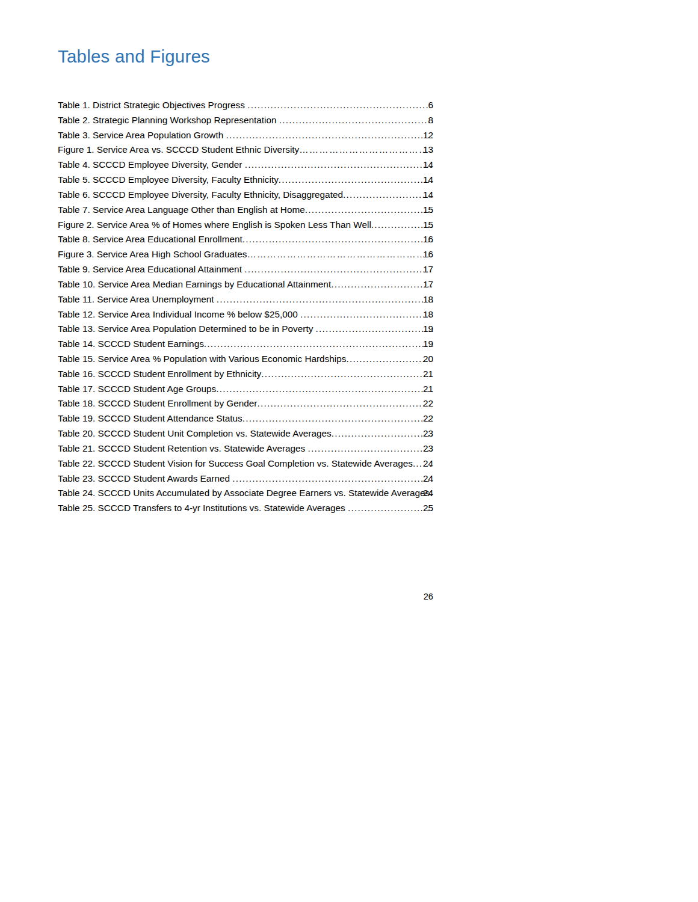Tables and Figures
6 Table 1. District Strategic Objectives Progress ...........................................................................................
8 Table 2. Strategic Planning Workshop Representation .............................................................................
12 Table 3. Service Area Population Growth ................................................................................................
13 Figure 1. Service Area vs. SCCCD Student Ethnic Diversity…………………………………………………………………………
14 Table 4. SCCCD Employee Diversity, Gender ............................................................................................
14 Table 5. SCCCD Employee Diversity, Faculty Ethnicity................................................................................
14 Table 6. SCCCD Employee Diversity, Faculty Ethnicity, Disaggregated......................................................
15 Table 7. Service Area Language Other than English at Home......................................................................
15 Figure 2. Service Area % of Homes where English is Spoken Less Than Well............................................
16 Table 8. Service Area Educational Enrollment............................................................................................
16 Figure 3. Service Area High School Graduates…………………………………………………………………………………………
17 Table 9. Service Area Educational Attainment ..........................................................................................
17 Table 10. Service Area Median Earnings by Educational Attainment.......................................................
18 Table 11. Service Area Unemployment ...................................................................................................
18 Table 12. Service Area Individual Income % below $25,000 .....................................................................
19 Table 13. Service Area Population Determined to be in Poverty .............................................................
19 Table 14. SCCCD Student Earnings.........................................................................................................
20 Table 15. Service Area % Population with Various Economic Hardships...................................................
21 Table 16. SCCCD Student Enrollment by Ethnicity.....................................................................................
21 Table 17. SCCCD Student Age Groups.....................................................................................................
22 Table 18. SCCCD Student Enrollment by Gender.......................................................................................
22 Table 19. SCCCD Student Attendance Status.............................................................................................
23 Table 20. SCCCD Student Unit Completion vs. Statewide Averages..........................................................
23 Table 21. SCCCD Student Retention vs. Statewide Averages ....................................................................
24 Table 22. SCCCD Student Vision for Success Goal Completion vs. Statewide Averages............................
24 Table 23. SCCCD Student Awards Earned ................................................................................................
24 Table 24. SCCCD Units Accumulated by Associate Degree Earners vs. Statewide Averages.....................
25 Table 25. SCCCD Transfers to 4-yr Institutions vs. Statewide Averages ....................................................
26